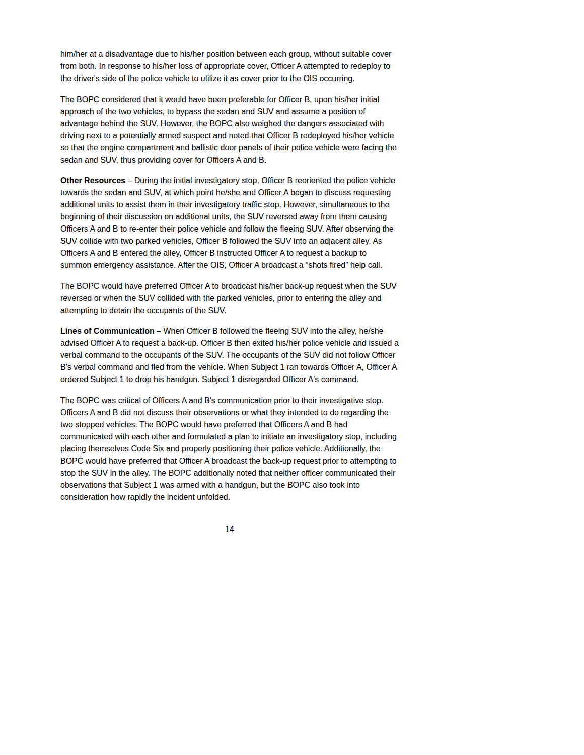him/her at a disadvantage due to his/her position between each group, without suitable cover from both. In response to his/her loss of appropriate cover, Officer A attempted to redeploy to the driver's side of the police vehicle to utilize it as cover prior to the OIS occurring.
The BOPC considered that it would have been preferable for Officer B, upon his/her initial approach of the two vehicles, to bypass the sedan and SUV and assume a position of advantage behind the SUV. However, the BOPC also weighed the dangers associated with driving next to a potentially armed suspect and noted that Officer B redeployed his/her vehicle so that the engine compartment and ballistic door panels of their police vehicle were facing the sedan and SUV, thus providing cover for Officers A and B.
Other Resources – During the initial investigatory stop, Officer B reoriented the police vehicle towards the sedan and SUV, at which point he/she and Officer A began to discuss requesting additional units to assist them in their investigatory traffic stop. However, simultaneous to the beginning of their discussion on additional units, the SUV reversed away from them causing Officers A and B to re-enter their police vehicle and follow the fleeing SUV. After observing the SUV collide with two parked vehicles, Officer B followed the SUV into an adjacent alley. As Officers A and B entered the alley, Officer B instructed Officer A to request a backup to summon emergency assistance. After the OIS, Officer A broadcast a “shots fired” help call.
The BOPC would have preferred Officer A to broadcast his/her back-up request when the SUV reversed or when the SUV collided with the parked vehicles, prior to entering the alley and attempting to detain the occupants of the SUV.
Lines of Communication – When Officer B followed the fleeing SUV into the alley, he/she advised Officer A to request a back-up. Officer B then exited his/her police vehicle and issued a verbal command to the occupants of the SUV. The occupants of the SUV did not follow Officer B's verbal command and fled from the vehicle. When Subject 1 ran towards Officer A, Officer A ordered Subject 1 to drop his handgun. Subject 1 disregarded Officer A's command.
The BOPC was critical of Officers A and B's communication prior to their investigative stop. Officers A and B did not discuss their observations or what they intended to do regarding the two stopped vehicles. The BOPC would have preferred that Officers A and B had communicated with each other and formulated a plan to initiate an investigatory stop, including placing themselves Code Six and properly positioning their police vehicle. Additionally, the BOPC would have preferred that Officer A broadcast the back-up request prior to attempting to stop the SUV in the alley. The BOPC additionally noted that neither officer communicated their observations that Subject 1 was armed with a handgun, but the BOPC also took into consideration how rapidly the incident unfolded.
14